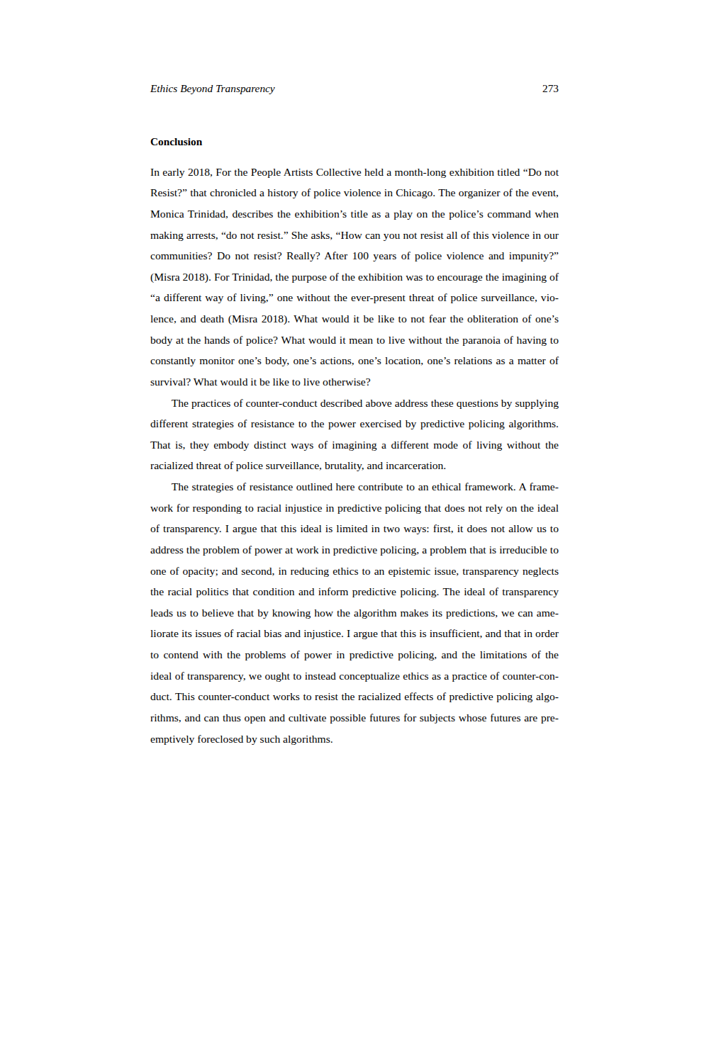Ethics Beyond Transparency 273
Conclusion
In early 2018, For the People Artists Collective held a month-long exhibition titled “Do not Resist?” that chronicled a history of police violence in Chicago. The organizer of the event, Monica Trinidad, describes the exhibition’s title as a play on the police’s command when making arrests, “do not resist.” She asks, “How can you not resist all of this violence in our communities? Do not resist? Really? After 100 years of police violence and impunity?” (Misra 2018). For Trinidad, the purpose of the exhibition was to encourage the imagining of “a different way of living,” one without the ever-present threat of police surveillance, violence, and death (Misra 2018). What would it be like to not fear the obliteration of one’s body at the hands of police? What would it mean to live without the paranoia of having to constantly monitor one’s body, one’s actions, one’s location, one’s relations as a matter of survival? What would it be like to live otherwise?
The practices of counter-conduct described above address these questions by supplying different strategies of resistance to the power exercised by predictive policing algorithms. That is, they embody distinct ways of imagining a different mode of living without the racialized threat of police surveillance, brutality, and incarceration.
The strategies of resistance outlined here contribute to an ethical framework. A framework for responding to racial injustice in predictive policing that does not rely on the ideal of transparency. I argue that this ideal is limited in two ways: first, it does not allow us to address the problem of power at work in predictive policing, a problem that is irreducible to one of opacity; and second, in reducing ethics to an epistemic issue, transparency neglects the racial politics that condition and inform predictive policing. The ideal of transparency leads us to believe that by knowing how the algorithm makes its predictions, we can ameliorate its issues of racial bias and injustice. I argue that this is insufficient, and that in order to contend with the problems of power in predictive policing, and the limitations of the ideal of transparency, we ought to instead conceptualize ethics as a practice of counter-conduct. This counter-conduct works to resist the racialized effects of predictive policing algorithms, and can thus open and cultivate possible futures for subjects whose futures are preemptively foreclosed by such algorithms.